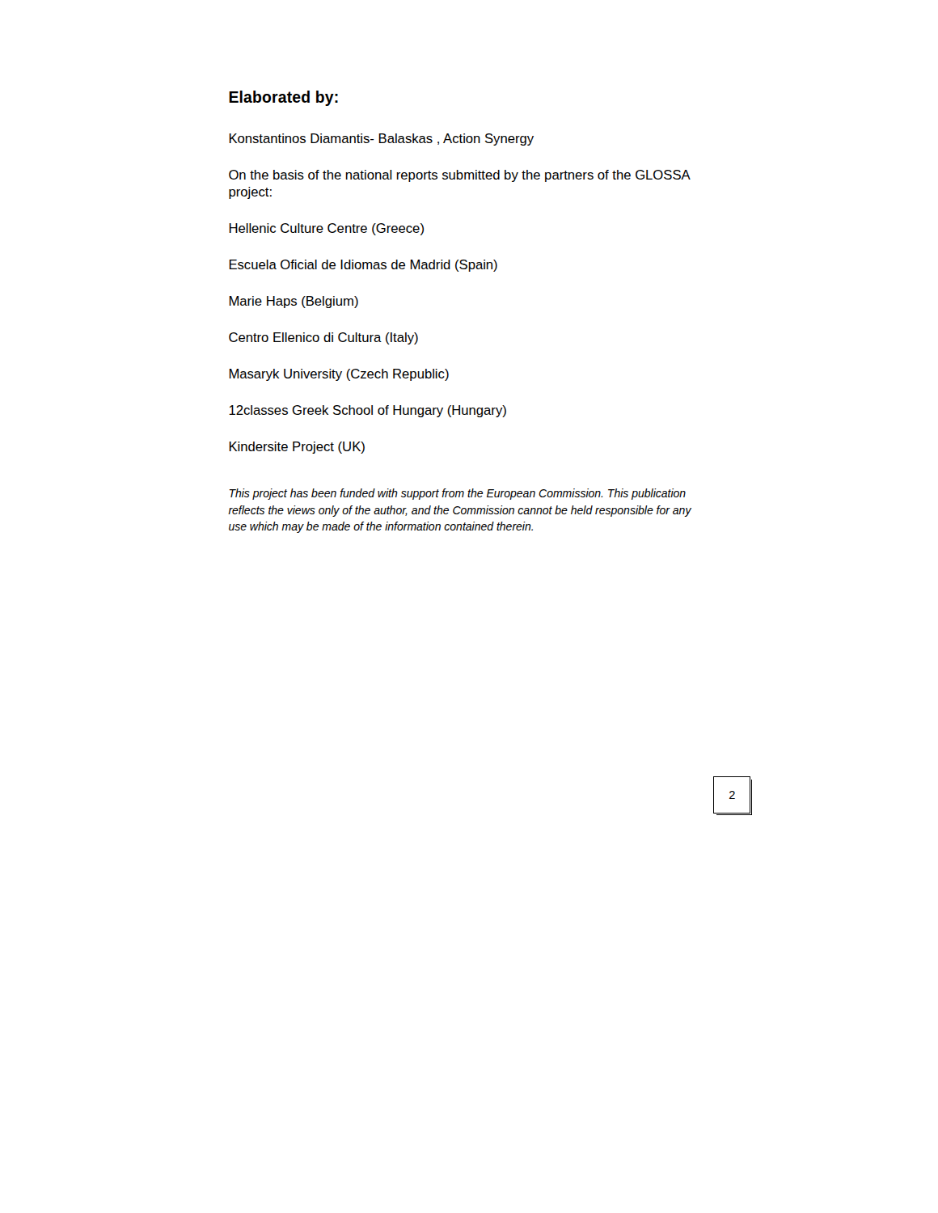Elaborated by:
Konstantinos Diamantis- Balaskas , Action Synergy
On the basis of the national reports submitted by the partners of the GLOSSA project:
Hellenic Culture Centre (Greece)
Escuela Oficial de Idiomas de Madrid (Spain)
Marie Haps (Belgium)
Centro Ellenico di Cultura (Italy)
Masaryk University (Czech Republic)
12classes Greek School of Hungary (Hungary)
Kindersite Project (UK)
This project has been funded with support from the European Commission. This publication reflects the views only of the author, and the Commission cannot be held responsible for any use which may be made of the information contained therein.
2